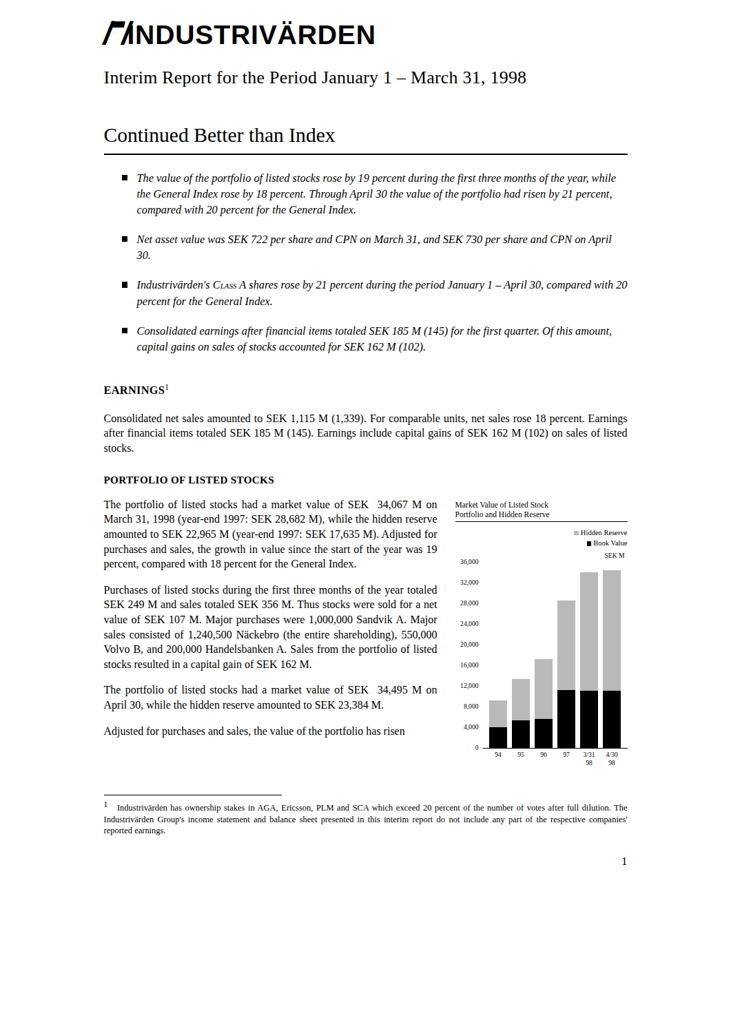/ / INDUSTRIVÄRDEN
Interim Report for the Period January 1 – March 31, 1998
Continued Better than Index
The value of the portfolio of listed stocks rose by 19 percent during the first three months of the year, while the General Index rose by 18 percent. Through April 30 the value of the portfolio had risen by 21 percent, compared with 20 percent for the General Index.
Net asset value was SEK 722 per share and CPN on March 31, and SEK 730 per share and CPN on April 30.
Industrivärden's Class A shares rose by 21 percent during the period January 1 – April 30, compared with 20 percent for the General Index.
Consolidated earnings after financial items totaled SEK 185 M (145) for the first quarter. Of this amount, capital gains on sales of stocks accounted for SEK 162 M (102).
Earnings1
Consolidated net sales amounted to SEK 1,115 M (1,339). For comparable units, net sales rose 18 percent. Earnings after financial items totaled SEK 185 M (145). Earnings include capital gains of SEK 162 M (102) on sales of listed stocks.
Portfolio of Listed Stocks
Market Value of Listed Stock
Portfolio and Hidden Reserve
Hidden Reserve
Book Value
SEK M
36,000
32,000
28,000
24,000
20,000
16,000
12,000
8,000
4,000
0
94
95
96
97
3/31
98
4/30
98
The portfolio of listed stocks had a market value of SEK 34,067 M on March 31, 1998 (year-end 1997: SEK 28,682 M), while the hidden reserve amounted to SEK 22,965 M (year-end 1997: SEK 17,635 M). Adjusted for purchases and sales, the growth in value since the start of the year was 19 percent, compared with 18 percent for the General Index.
Purchases of listed stocks during the first three months of the year totaled SEK 249 M and sales totaled SEK 356 M. Thus stocks were sold for a net value of SEK 107 M. Major purchases were 1,000,000 Sandvik A. Major sales consisted of 1,240,500 Näckebro (the entire shareholding), 550,000 Volvo B, and 200,000 Handelsbanken A. Sales from the portfolio of listed stocks resulted in a capital gain of SEK 162 M.
The portfolio of listed stocks had a market value of SEK 34,495 M on April 30, while the hidden reserve amounted to SEK 23,384 M.
Adjusted for purchases and sales, the value of the portfolio has risen
1 Industrivärden has ownership stakes in AGA, Ericsson, PLM and SCA which exceed 20 percent of the number of votes after full dilution. The Industrivärden Group's income statement and balance sheet presented in this interim report do not include any part of the respective companies' reported earnings.
1